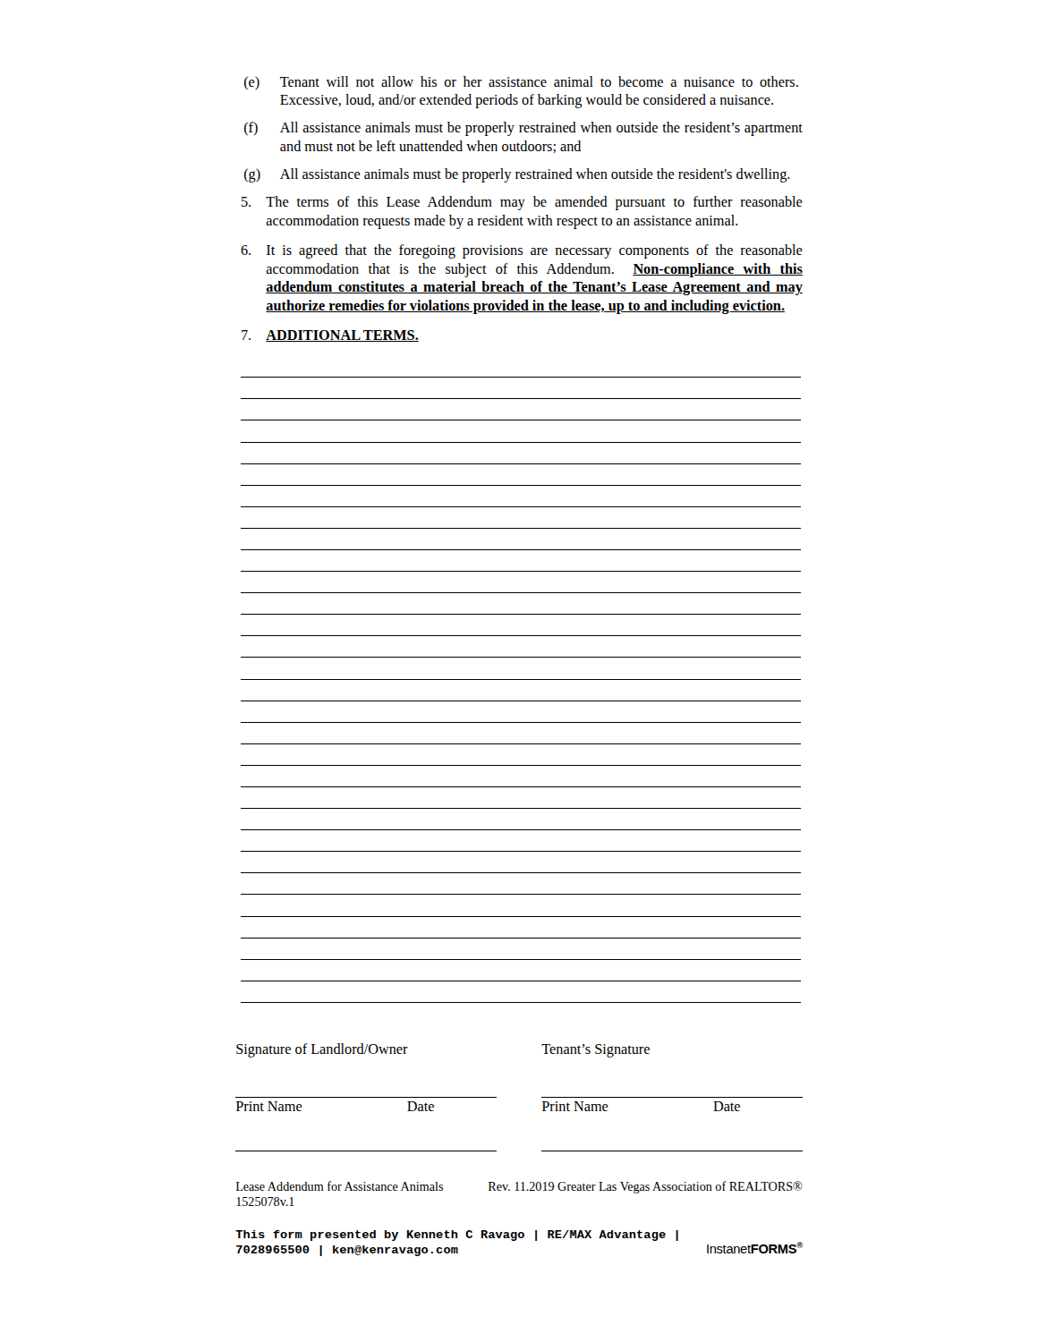(e) Tenant will not allow his or her assistance animal to become a nuisance to others. Excessive, loud, and/or extended periods of barking would be considered a nuisance.
(f) All assistance animals must be properly restrained when outside the resident’s apartment and must not be left unattended when outdoors; and
(g) All assistance animals must be properly restrained when outside the resident's dwelling.
5. The terms of this Lease Addendum may be amended pursuant to further reasonable accommodation requests made by a resident with respect to an assistance animal.
6. It is agreed that the foregoing provisions are necessary components of the reasonable accommodation that is the subject of this Addendum. Non-compliance with this addendum constitutes a material breach of the Tenant’s Lease Agreement and may authorize remedies for violations provided in the lease, up to and including eviction.
7. ADDITIONAL TERMS.
| Signature of Landlord/Owner | | Tenant’s Signature |
| Print Name Date | | Print Name Date |
Lease Addendum for Assistance Animals
1525078v.1
Rev. 11.2019 Greater Las Vegas Association of REALTORS®
This form presented by Kenneth C Ravago | RE/MAX Advantage | 7028965500 | ken@kenravago.com
Instanet FORMS®